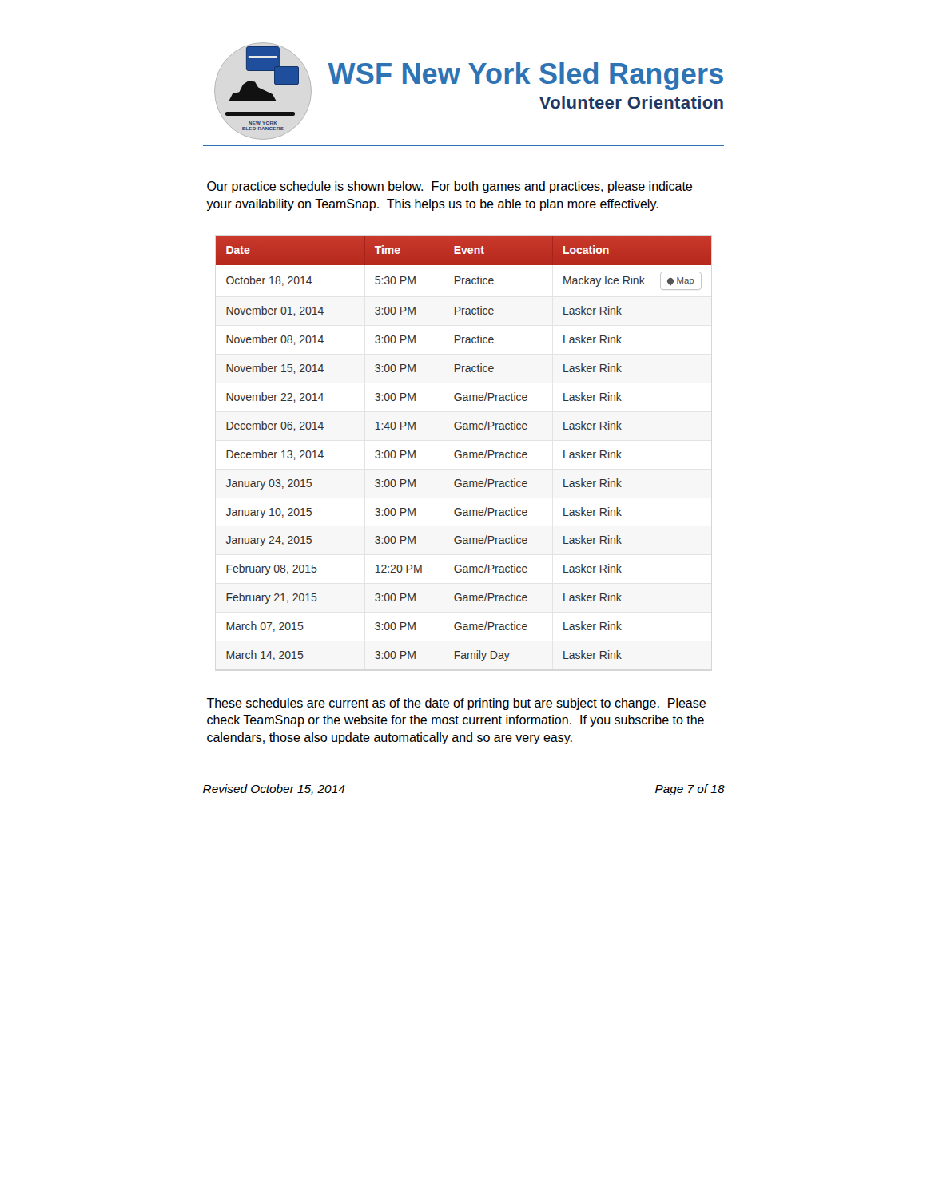New York
Sled Rangers
WSF New York Sled Rangers
Volunteer Orientation
Our practice schedule is shown below. For both games and practices, please indicate your availability on TeamSnap. This helps us to be able to plan more effectively.
| Date | Time | Event | Location |
| --- | --- | --- | --- |
| October 18, 2014 | 5:30 PM | Practice | Mackay Ice Rink Map |
| November 01, 2014 | 3:00 PM | Practice | Lasker Rink |
| November 08, 2014 | 3:00 PM | Practice | Lasker Rink |
| November 15, 2014 | 3:00 PM | Practice | Lasker Rink |
| November 22, 2014 | 3:00 PM | Game/Practice | Lasker Rink |
| December 06, 2014 | 1:40 PM | Game/Practice | Lasker Rink |
| December 13, 2014 | 3:00 PM | Game/Practice | Lasker Rink |
| January 03, 2015 | 3:00 PM | Game/Practice | Lasker Rink |
| January 10, 2015 | 3:00 PM | Game/Practice | Lasker Rink |
| January 24, 2015 | 3:00 PM | Game/Practice | Lasker Rink |
| February 08, 2015 | 12:20 PM | Game/Practice | Lasker Rink |
| February 21, 2015 | 3:00 PM | Game/Practice | Lasker Rink |
| March 07, 2015 | 3:00 PM | Game/Practice | Lasker Rink |
| March 14, 2015 | 3:00 PM | Family Day | Lasker Rink |
These schedules are current as of the date of printing but are subject to change. Please check TeamSnap or the website for the most current information. If you subscribe to the calendars, those also update automatically and so are very easy.
Revised October 15, 2014
Page 7 of 18